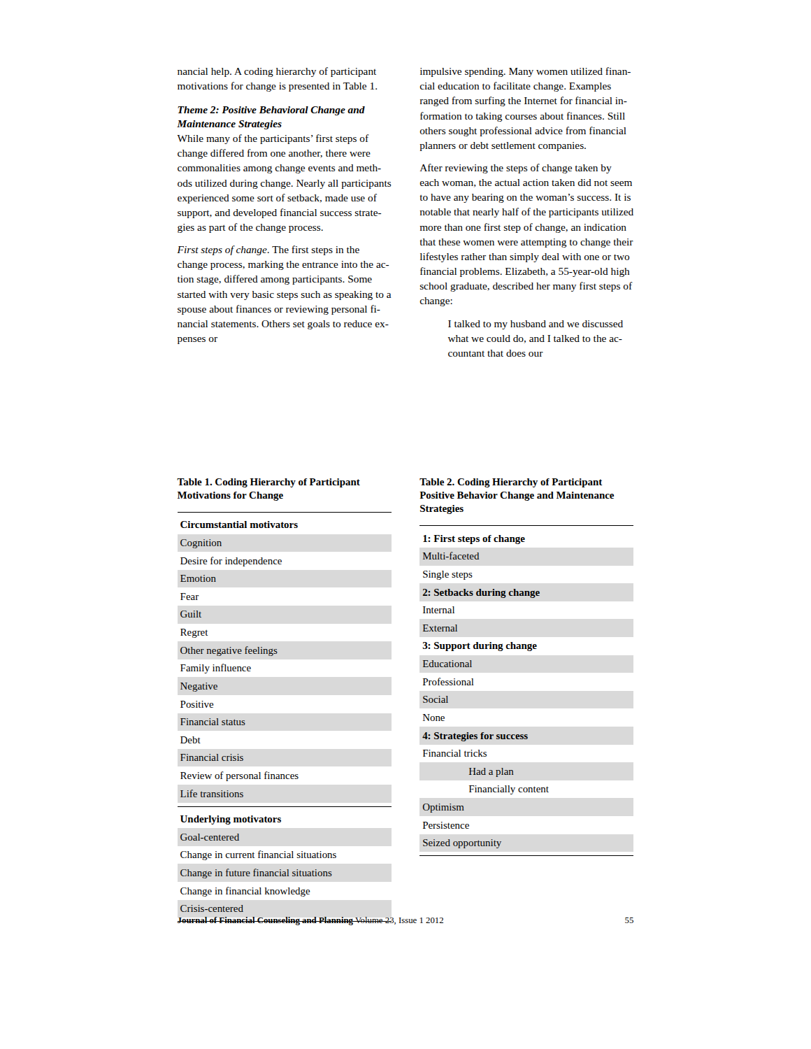nancial help. A coding hierarchy of participant motivations for change is presented in Table 1.
Theme 2: Positive Behavioral Change and
Maintenance Strategies
While many of the participants’ first steps of change differed from one another, there were commonalities among change events and methods utilized during change. Nearly all participants experienced some sort of setback, made use of support, and developed financial success strategies as part of the change process.
First steps of change. The first steps in the change process, marking the entrance into the action stage, differed among participants. Some started with very basic steps such as speaking to a spouse about finances or reviewing personal financial statements. Others set goals to reduce expenses or
impulsive spending. Many women utilized financial education to facilitate change. Examples ranged from surfing the Internet for financial information to taking courses about finances. Still others sought professional advice from financial planners or debt settlement companies.
After reviewing the steps of change taken by each woman, the actual action taken did not seem to have any bearing on the woman’s success. It is notable that nearly half of the participants utilized more than one first step of change, an indication that these women were attempting to change their lifestyles rather than simply deal with one or two financial problems. Elizabeth, a 55-year-old high school graduate, described her many first steps of change:
I talked to my husband and we discussed what we could do, and I talked to the accountant that does our
Table 1. Coding Hierarchy of Participant Motivations for Change
| Circumstantial motivators |
| Cognition |
| Desire for independence |
| Emotion |
| Fear |
| Guilt |
| Regret |
| Other negative feelings |
| Family influence |
| Negative |
| Positive |
| Financial status |
| Debt |
| Financial crisis |
| Review of personal finances |
| Life transitions |
| Underlying motivators |
| Goal-centered |
| Change in current financial situations |
| Change in future financial situations |
| Change in financial knowledge |
| Crisis-centered |
Table 2. Coding Hierarchy of Participant Positive Behavior Change and Maintenance Strategies
| 1: First steps of change |
| Multi-faceted |
| Single steps |
| 2: Setbacks during change |
| Internal |
| External |
| 3: Support during change |
| Educational |
| Professional |
| Social |
| None |
| 4: Strategies for success |
| Financial tricks |
| Had a plan |
| Financially content |
| Optimism |
| Persistence |
| Seized opportunity |
Journal of Financial Counseling and Planning Volume 23, Issue 1 2012
55